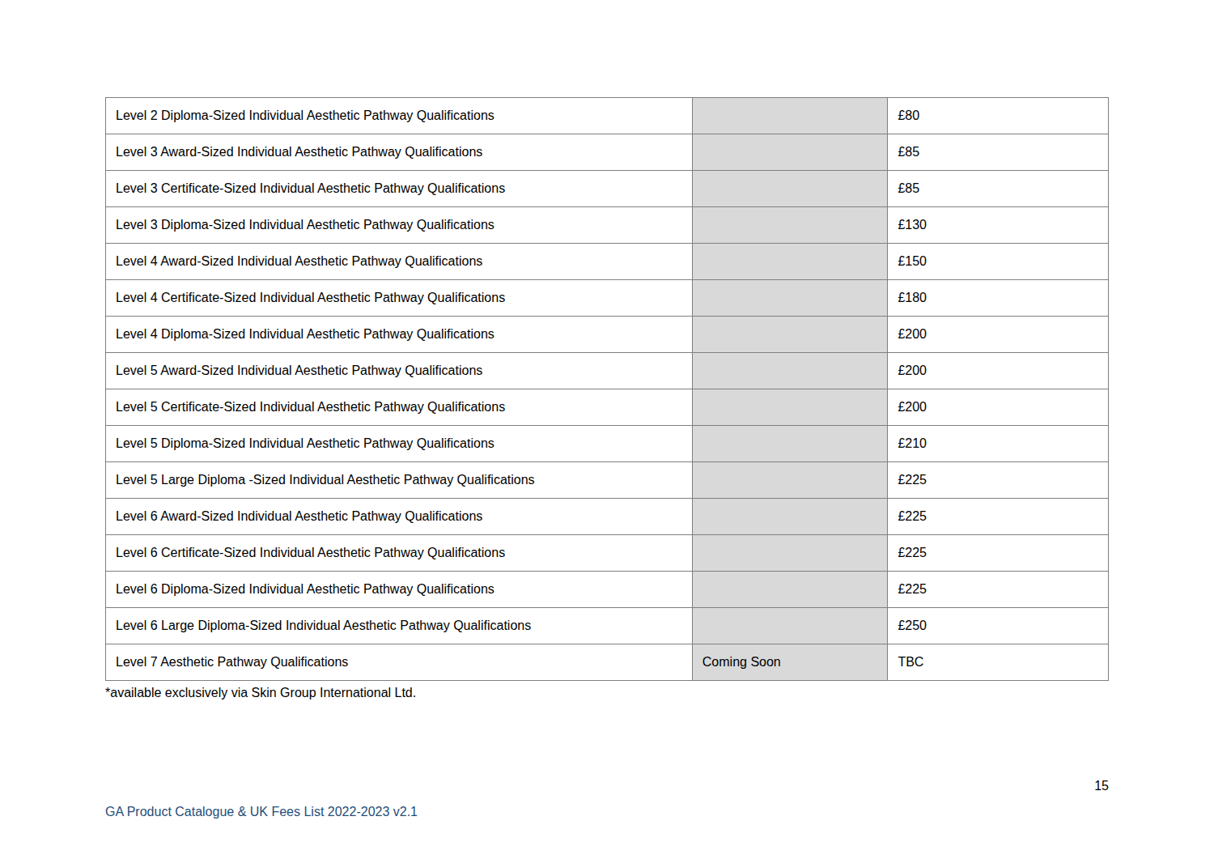| Level 2 Diploma-Sized Individual Aesthetic Pathway Qualifications | | £80 |
| Level 3 Award-Sized Individual Aesthetic Pathway Qualifications | | £85 |
| Level 3 Certificate-Sized Individual Aesthetic Pathway Qualifications | | £85 |
| Level 3 Diploma-Sized Individual Aesthetic Pathway Qualifications | | £130 |
| Level 4 Award-Sized Individual Aesthetic Pathway Qualifications | | £150 |
| Level 4 Certificate-Sized Individual Aesthetic Pathway Qualifications | | £180 |
| Level 4 Diploma-Sized Individual Aesthetic Pathway Qualifications | | £200 |
| Level 5 Award-Sized Individual Aesthetic Pathway Qualifications | | £200 |
| Level 5 Certificate-Sized Individual Aesthetic Pathway Qualifications | | £200 |
| Level 5 Diploma-Sized Individual Aesthetic Pathway Qualifications | | £210 |
| Level 5 Large Diploma -Sized Individual Aesthetic Pathway Qualifications | | £225 |
| Level 6 Award-Sized Individual Aesthetic Pathway Qualifications | | £225 |
| Level 6 Certificate-Sized Individual Aesthetic Pathway Qualifications | | £225 |
| Level 6 Diploma-Sized Individual Aesthetic Pathway Qualifications | | £225 |
| Level 6 Large Diploma-Sized Individual Aesthetic Pathway Qualifications | | £250 |
| Level 7 Aesthetic Pathway Qualifications | Coming Soon | TBC |
*available exclusively via Skin Group International Ltd.
15
GA Product Catalogue & UK Fees List 2022-2023 v2.1